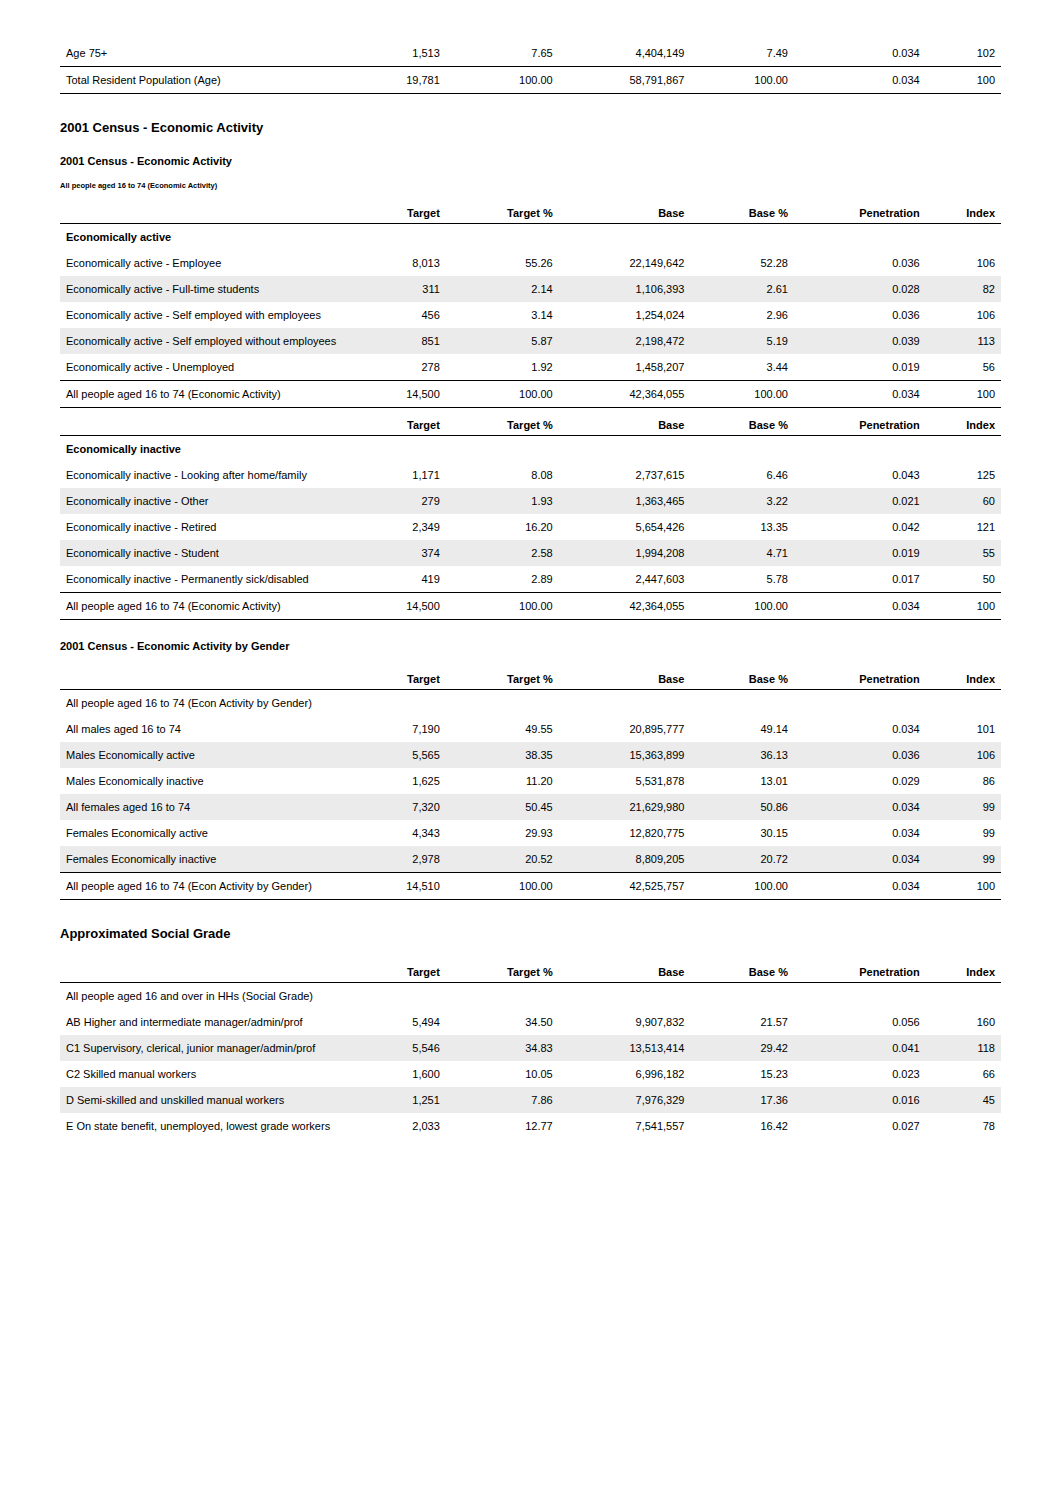| Age 75+ | 1,513 | 7.65 | 4,404,149 | 7.49 | 0.034 | 102 |
| Total Resident Population (Age) | 19,781 | 100.00 | 58,791,867 | 100.00 | 0.034 | 100 |
2001 Census - Economic Activity
2001 Census - Economic Activity
All people aged 16 to 74 (Economic Activity)
| | Target | Target % | Base | Base % | Penetration | Index |
| --- | --- | --- | --- | --- | --- | --- |
| Economically active |
| Economically active - Employee | 8,013 | 55.26 | 22,149,642 | 52.28 | 0.036 | 106 |
| Economically active - Full-time students | 311 | 2.14 | 1,106,393 | 2.61 | 0.028 | 82 |
| Economically active - Self employed with employees | 456 | 3.14 | 1,254,024 | 2.96 | 0.036 | 106 |
| Economically active - Self employed without employees | 851 | 5.87 | 2,198,472 | 5.19 | 0.039 | 113 |
| Economically active - Unemployed | 278 | 1.92 | 1,458,207 | 3.44 | 0.019 | 56 |
| All people aged 16 to 74 (Economic Activity) | 14,500 | 100.00 | 42,364,055 | 100.00 | 0.034 | 100 |
| | Target | Target % | Base | Base % | Penetration | Index |
| --- | --- | --- | --- | --- | --- | --- |
| Economically inactive |
| Economically inactive - Looking after home/family | 1,171 | 8.08 | 2,737,615 | 6.46 | 0.043 | 125 |
| Economically inactive - Other | 279 | 1.93 | 1,363,465 | 3.22 | 0.021 | 60 |
| Economically inactive - Retired | 2,349 | 16.20 | 5,654,426 | 13.35 | 0.042 | 121 |
| Economically inactive - Student | 374 | 2.58 | 1,994,208 | 4.71 | 0.019 | 55 |
| Economically inactive - Permanently sick/disabled | 419 | 2.89 | 2,447,603 | 5.78 | 0.017 | 50 |
| All people aged 16 to 74 (Economic Activity) | 14,500 | 100.00 | 42,364,055 | 100.00 | 0.034 | 100 |
2001 Census - Economic Activity by Gender
| | Target | Target % | Base | Base % | Penetration | Index |
| --- | --- | --- | --- | --- | --- | --- |
| All people aged 16 to 74 (Econ Activity by Gender) |
| All males aged 16 to 74 | 7,190 | 49.55 | 20,895,777 | 49.14 | 0.034 | 101 |
| Males Economically active | 5,565 | 38.35 | 15,363,899 | 36.13 | 0.036 | 106 |
| Males Economically inactive | 1,625 | 11.20 | 5,531,878 | 13.01 | 0.029 | 86 |
| All females aged 16 to 74 | 7,320 | 50.45 | 21,629,980 | 50.86 | 0.034 | 99 |
| Females Economically active | 4,343 | 29.93 | 12,820,775 | 30.15 | 0.034 | 99 |
| Females Economically inactive | 2,978 | 20.52 | 8,809,205 | 20.72 | 0.034 | 99 |
| All people aged 16 to 74 (Econ Activity by Gender) | 14,510 | 100.00 | 42,525,757 | 100.00 | 0.034 | 100 |
Approximated Social Grade
| | Target | Target % | Base | Base % | Penetration | Index |
| --- | --- | --- | --- | --- | --- | --- |
| All people aged 16 and over in HHs (Social Grade) |
| AB Higher and intermediate manager/admin/prof | 5,494 | 34.50 | 9,907,832 | 21.57 | 0.056 | 160 |
| C1 Supervisory, clerical, junior manager/admin/prof | 5,546 | 34.83 | 13,513,414 | 29.42 | 0.041 | 118 |
| C2 Skilled manual workers | 1,600 | 10.05 | 6,996,182 | 15.23 | 0.023 | 66 |
| D Semi-skilled and unskilled manual workers | 1,251 | 7.86 | 7,976,329 | 17.36 | 0.016 | 45 |
| E On state benefit, unemployed, lowest grade workers | 2,033 | 12.77 | 7,541,557 | 16.42 | 0.027 | 78 |